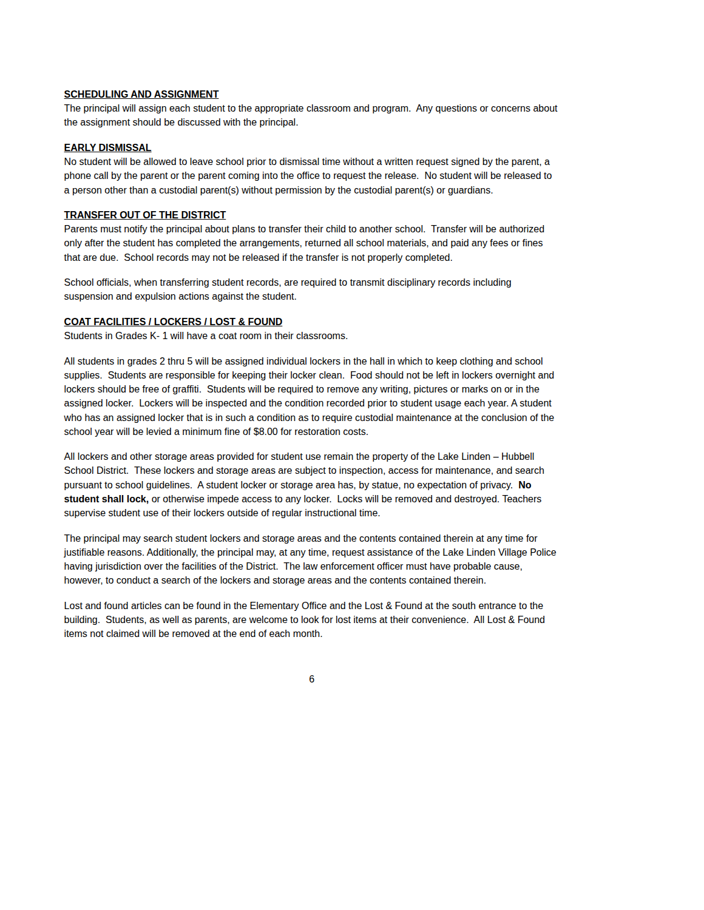SCHEDULING AND ASSIGNMENT
The principal will assign each student to the appropriate classroom and program. Any questions or concerns about the assignment should be discussed with the principal.
EARLY DISMISSAL
No student will be allowed to leave school prior to dismissal time without a written request signed by the parent, a phone call by the parent or the parent coming into the office to request the release. No student will be released to a person other than a custodial parent(s) without permission by the custodial parent(s) or guardians.
TRANSFER OUT OF THE DISTRICT
Parents must notify the principal about plans to transfer their child to another school. Transfer will be authorized only after the student has completed the arrangements, returned all school materials, and paid any fees or fines that are due. School records may not be released if the transfer is not properly completed.
School officials, when transferring student records, are required to transmit disciplinary records including suspension and expulsion actions against the student.
COAT FACILITIES / LOCKERS / LOST & FOUND
Students in Grades K- 1 will have a coat room in their classrooms.
All students in grades 2 thru 5 will be assigned individual lockers in the hall in which to keep clothing and school supplies. Students are responsible for keeping their locker clean. Food should not be left in lockers overnight and lockers should be free of graffiti. Students will be required to remove any writing, pictures or marks on or in the assigned locker. Lockers will be inspected and the condition recorded prior to student usage each year. A student who has an assigned locker that is in such a condition as to require custodial maintenance at the conclusion of the school year will be levied a minimum fine of $8.00 for restoration costs.
All lockers and other storage areas provided for student use remain the property of the Lake Linden – Hubbell School District. These lockers and storage areas are subject to inspection, access for maintenance, and search pursuant to school guidelines. A student locker or storage area has, by statue, no expectation of privacy. No student shall lock, or otherwise impede access to any locker. Locks will be removed and destroyed. Teachers supervise student use of their lockers outside of regular instructional time.
The principal may search student lockers and storage areas and the contents contained therein at any time for justifiable reasons. Additionally, the principal may, at any time, request assistance of the Lake Linden Village Police having jurisdiction over the facilities of the District. The law enforcement officer must have probable cause, however, to conduct a search of the lockers and storage areas and the contents contained therein.
Lost and found articles can be found in the Elementary Office and the Lost & Found at the south entrance to the building. Students, as well as parents, are welcome to look for lost items at their convenience. All Lost & Found items not claimed will be removed at the end of each month.
6